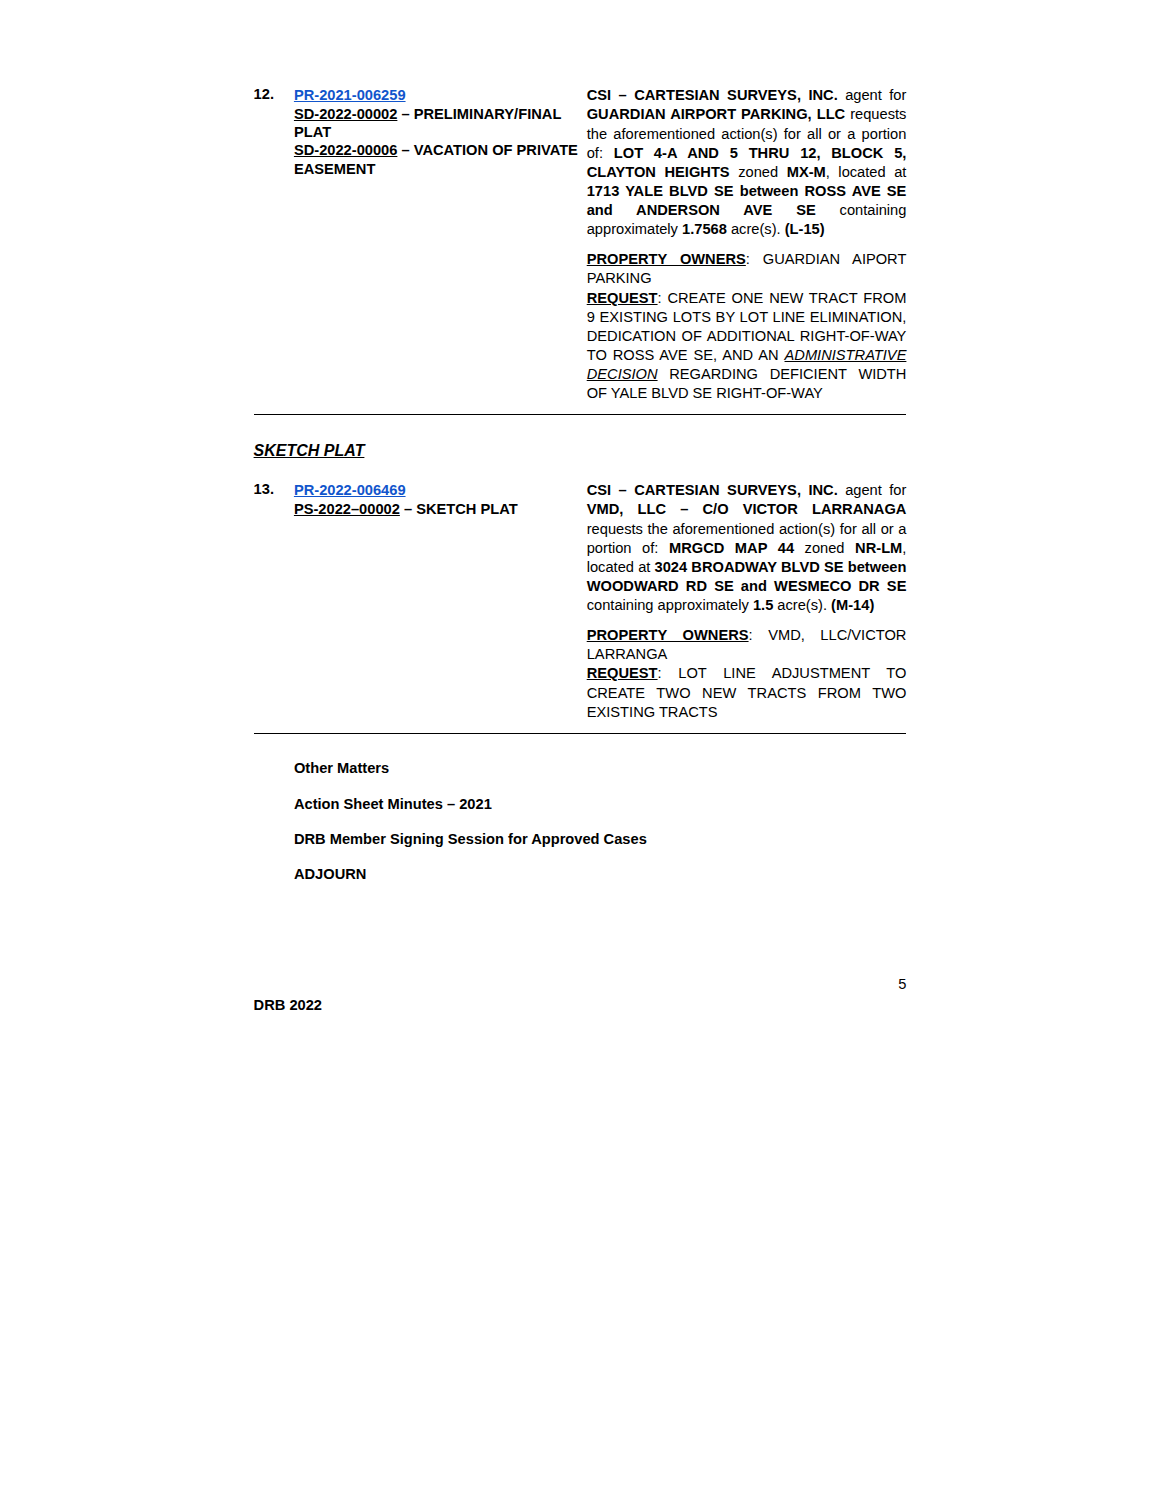| 12. | PR-2021-006259 SD-2022-00002 – PRELIMINARY/FINAL PLAT SD-2022-00006 – VACATION OF PRIVATE EASEMENT | CSI – CARTESIAN SURVEYS, INC. agent for GUARDIAN AIRPORT PARKING, LLC requests the aforementioned action(s) for all or a portion of: LOT 4-A AND 5 THRU 12, BLOCK 5, CLAYTON HEIGHTS zoned MX-M , located at 1713 YALE BLVD SE between ROSS AVE SE and ANDERSON AVE SE containing approximately 1.7568 acre(s). (L-15) PROPERTY OWNERS : GUARDIAN AIPORT PARKING REQUEST : CREATE ONE NEW TRACT FROM 9 EXISTING LOTS BY LOT LINE ELIMINATION, DEDICATION OF ADDITIONAL RIGHT-OF-WAY TO ROSS AVE SE, AND AN ADMINISTRATIVE DECISION REGARDING DEFICIENT WIDTH OF YALE BLVD SE RIGHT-OF-WAY |
SKETCH PLAT
| 13. | PR-2022-006469 PS-2022–00002 – SKETCH PLAT | CSI – CARTESIAN SURVEYS, INC. agent for VMD, LLC – C/O VICTOR LARRANAGA requests the aforementioned action(s) for all or a portion of: MRGCD MAP 44 zoned NR-LM , located at 3024 BROADWAY BLVD SE between WOODWARD RD SE and WESMECO DR SE containing approximately 1.5 acre(s). (M-14) PROPERTY OWNERS : VMD, LLC/VICTOR LARRANGA REQUEST : LOT LINE ADJUSTMENT TO CREATE TWO NEW TRACTS FROM TWO EXISTING TRACTS |
Other Matters
Action Sheet Minutes – 2021
DRB Member Signing Session for Approved Cases
ADJOURN
5 DRB 2022